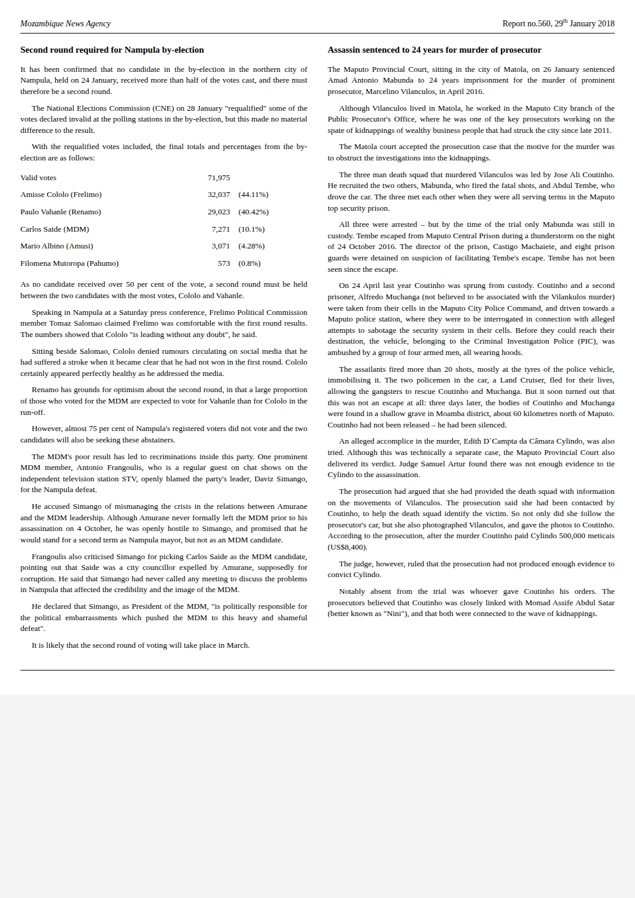Mozambique News Agency
Report no.560, 29th January 2018
Second round required for Nampula by-election
It has been confirmed that no candidate in the by-election in the northern city of Nampula, held on 24 January, received more than half of the votes cast, and there must therefore be a second round.
The National Elections Commission (CNE) on 28 January "requalified" some of the votes declared invalid at the polling stations in the by-election, but this made no material difference to the result.
With the requalified votes included, the final totals and percentages from the by-election are as follows:
| Valid votes | 71,975 | |
| Amisse Cololo (Frelimo) | 32,037 | (44.11%) |
| Paulo Vahanle (Renamo) | 29,023 | (40.42%) |
| Carlos Saide (MDM) | 7,271 | (10.1%) |
| Mario Albino (Amusi) | 3,071 | (4.28%) |
| Filomena Mutoropa (Pahumo) | 573 | (0.8%) |
As no candidate received over 50 per cent of the vote, a second round must be held between the two candidates with the most votes, Cololo and Vahanle.
Speaking in Nampula at a Saturday press conference, Frelimo Political Commission member Tomaz Salomao claimed Frelimo was comfortable with the first round results. The numbers showed that Cololo "is leading without any doubt", he said.
Sitting beside Salomao, Cololo denied rumours circulating on social media that he had suffered a stroke when it became clear that he had not won in the first round. Cololo certainly appeared perfectly healthy as he addressed the media.
Renamo has grounds for optimism about the second round, in that a large proportion of those who voted for the MDM are expected to vote for Vahanle than for Cololo in the run-off.
However, almost 75 per cent of Nampula's registered voters did not vote and the two candidates will also be seeking these abstainers.
The MDM's poor result has led to recriminations inside this party. One prominent MDM member, Antonio Frangoulis, who is a regular guest on chat shows on the independent television station STV, openly blamed the party's leader, Daviz Simango, for the Nampula defeat.
He accused Simango of mismanaging the crisis in the relations between Amurane and the MDM leadership. Although Amurane never formally left the MDM prior to his assassination on 4 October, he was openly hostile to Simango, and promised that he would stand for a second term as Nampula mayor, but not as an MDM candidate.
Frangoulis also criticised Simango for picking Carlos Saide as the MDM candidate, pointing out that Saide was a city councillor expelled by Amurane, supposedly for corruption. He said that Simango had never called any meeting to discuss the problems in Nampula that affected the credibility and the image of the MDM.
He declared that Simango, as President of the MDM, "is politically responsible for the political embarrassments which pushed the MDM to this heavy and shameful defeat".
It is likely that the second round of voting will take place in March.
Assassin sentenced to 24 years for murder of prosecutor
The Maputo Provincial Court, sitting in the city of Matola, on 26 January sentenced Amad Antonio Mabunda to 24 years imprisonment for the murder of prominent prosecutor, Marcelino Vilanculos, in April 2016.
Although Vilanculos lived in Matola, he worked in the Maputo City branch of the Public Prosecutor's Office, where he was one of the key prosecutors working on the spate of kidnappings of wealthy business people that had struck the city since late 2011.
The Matola court accepted the prosecution case that the motive for the murder was to obstruct the investigations into the kidnappings.
The three man death squad that murdered Vilanculos was led by Jose Ali Coutinho. He recruited the two others, Mabunda, who fired the fatal shots, and Abdul Tembe, who drove the car. The three met each other when they were all serving terms in the Maputo top security prison.
All three were arrested – but by the time of the trial only Mabunda was still in custody. Tembe escaped from Maputo Central Prison during a thunderstorm on the night of 24 October 2016. The director of the prison, Castigo Machaieie, and eight prison guards were detained on suspicion of facilitating Tembe's escape. Tembe has not been seen since the escape.
On 24 April last year Coutinho was sprung from custody. Coutinho and a second prisoner, Alfredo Muchanga (not believed to be associated with the Vilankulos murder) were taken from their cells in the Maputo City Police Command, and driven towards a Maputo police station, where they were to be interrogated in connection with alleged attempts to sabotage the security system in their cells. Before they could reach their destination, the vehicle, belonging to the Criminal Investigation Police (PIC), was ambushed by a group of four armed men, all wearing hoods.
The assailants fired more than 20 shots, mostly at the tyres of the police vehicle, immobilising it. The two policemen in the car, a Land Cruiser, fled for their lives, allowing the gangsters to rescue Coutinho and Muchanga. But it soon turned out that this was not an escape at all: three days later, the bodies of Coutinho and Muchanga were found in a shallow grave in Moamba district, about 60 kilometres north of Maputo. Coutinho had not been released – he had been silenced.
An alleged accomplice in the murder, Edith D`Campta da Câmara Cylindo, was also tried. Although this was technically a separate case, the Maputo Provincial Court also delivered its verdict. Judge Samuel Artur found there was not enough evidence to tie Cylindo to the assassination.
The prosecution had argued that she had provided the death squad with information on the movements of Vilanculos. The prosecution said she had been contacted by Coutinho, to help the death squad identify the victim. So not only did she follow the prosecutor's car, but she also photographed Vilanculos, and gave the photos to Coutinho. According to the prosecution, after the murder Coutinho paid Cylindo 500,000 meticais (US$8,400).
The judge, however, ruled that the prosecution had not produced enough evidence to convict Cylindo.
Notably absent from the trial was whoever gave Coutinho his orders. The prosecutors believed that Coutinho was closely linked with Momad Assife Abdul Satar (better known as "Nini"), and that both were connected to the wave of kidnappings.